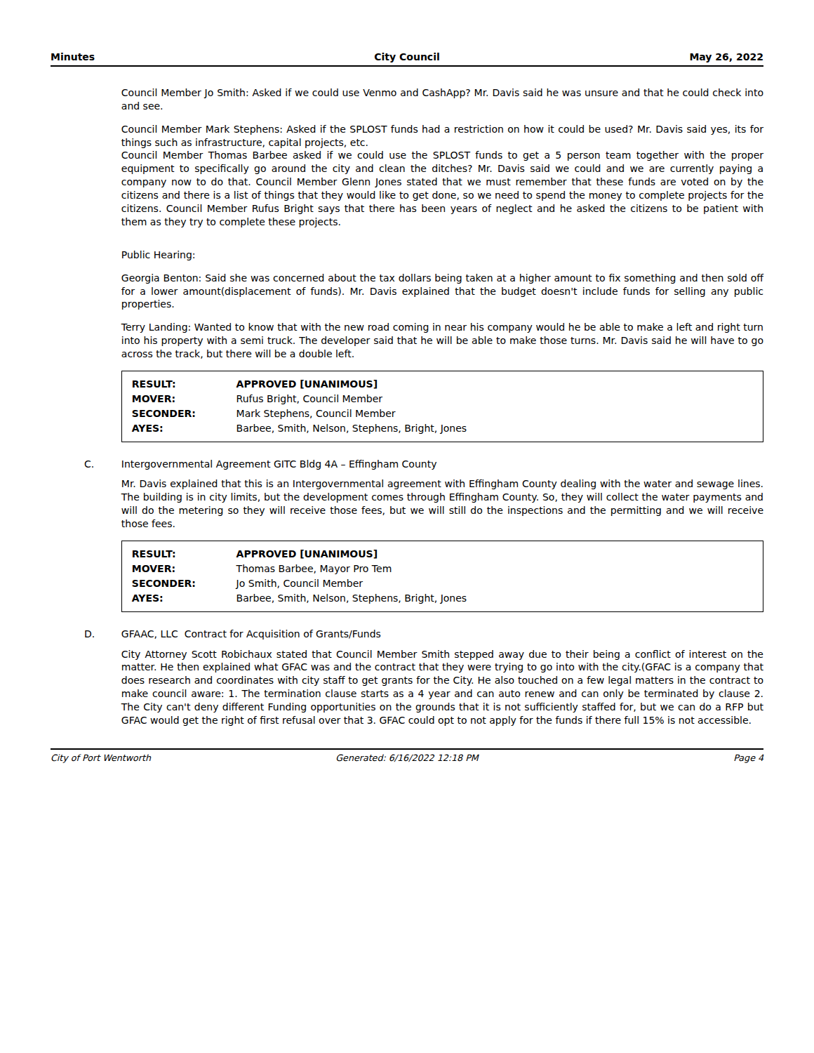Minutes
City Council
May 26, 2022
Council Member Jo Smith: Asked if we could use Venmo and CashApp? Mr. Davis said he was unsure and that he could check into and see.
Council Member Mark Stephens: Asked if the SPLOST funds had a restriction on how it could be used? Mr. Davis said yes, its for things such as infrastructure, capital projects, etc.
Council Member Thomas Barbee asked if we could use the SPLOST funds to get a 5 person team together with the proper equipment to specifically go around the city and clean the ditches? Mr. Davis said we could and we are currently paying a company now to do that. Council Member Glenn Jones stated that we must remember that these funds are voted on by the citizens and there is a list of things that they would like to get done, so we need to spend the money to complete projects for the citizens. Council Member Rufus Bright says that there has been years of neglect and he asked the citizens to be patient with them as they try to complete these projects.
Public Hearing:
Georgia Benton: Said she was concerned about the tax dollars being taken at a higher amount to fix something and then sold off for a lower amount(displacement of funds). Mr. Davis explained that the budget doesn't include funds for selling any public properties.
Terry Landing: Wanted to know that with the new road coming in near his company would he be able to make a left and right turn into his property with a semi truck. The developer said that he will be able to make those turns. Mr. Davis said he will have to go across the track, but there will be a double left.
| RESULT: | APPROVED [UNANIMOUS] |
| MOVER: | Rufus Bright, Council Member |
| SECONDER: | Mark Stephens, Council Member |
| AYES: | Barbee, Smith, Nelson, Stephens, Bright, Jones |
C.
Intergovernmental Agreement GITC Bldg 4A – Effingham County
Mr. Davis explained that this is an Intergovernmental agreement with Effingham County dealing with the water and sewage lines. The building is in city limits, but the development comes through Effingham County. So, they will collect the water payments and will do the metering so they will receive those fees, but we will still do the inspections and the permitting and we will receive those fees.
| RESULT: | APPROVED [UNANIMOUS] |
| MOVER: | Thomas Barbee, Mayor Pro Tem |
| SECONDER: | Jo Smith, Council Member |
| AYES: | Barbee, Smith, Nelson, Stephens, Bright, Jones |
D.
GFAAC, LLC Contract for Acquisition of Grants/Funds
City Attorney Scott Robichaux stated that Council Member Smith stepped away due to their being a conflict of interest on the matter. He then explained what GFAC was and the contract that they were trying to go into with the city.(GFAC is a company that does research and coordinates with city staff to get grants for the City. He also touched on a few legal matters in the contract to make council aware: 1. The termination clause starts as a 4 year and can auto renew and can only be terminated by clause 2. The City can't deny different Funding opportunities on the grounds that it is not sufficiently staffed for, but we can do a RFP but GFAC would get the right of first refusal over that 3. GFAC could opt to not apply for the funds if there full 15% is not accessible.
City of Port Wentworth
Generated: 6/16/2022 12:18 PM
Page 4